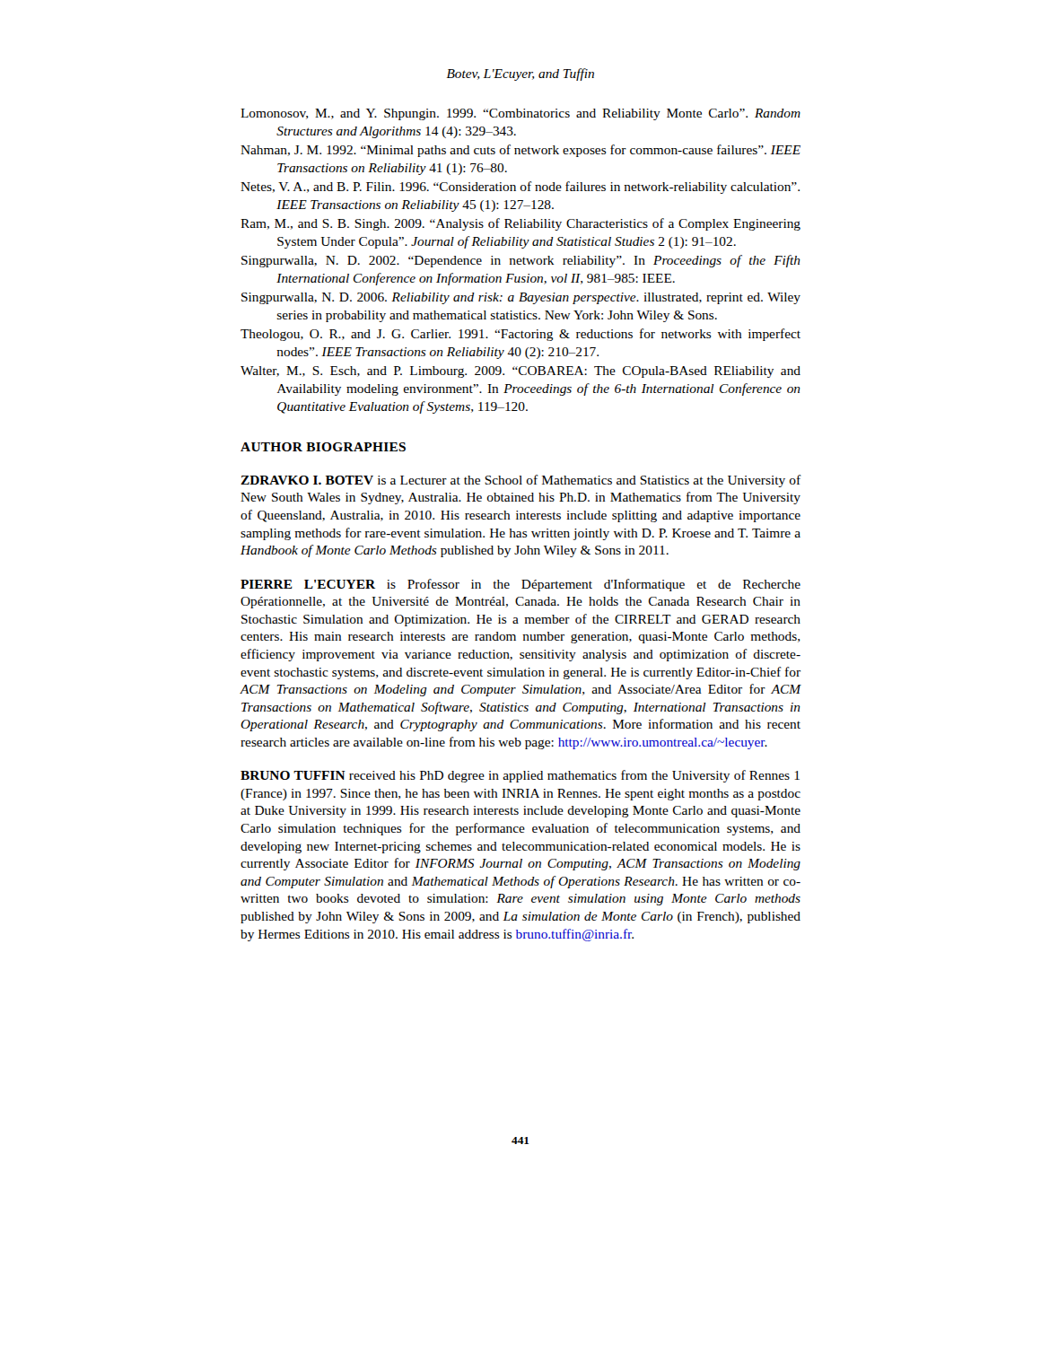Botev, L'Ecuyer, and Tuffin
Lomonosov, M., and Y. Shpungin. 1999. “Combinatorics and Reliability Monte Carlo”. Random Structures and Algorithms 14 (4): 329–343.
Nahman, J. M. 1992. “Minimal paths and cuts of network exposes for common-cause failures”. IEEE Transactions on Reliability 41 (1): 76–80.
Netes, V. A., and B. P. Filin. 1996. “Consideration of node failures in network-reliability calculation”. IEEE Transactions on Reliability 45 (1): 127–128.
Ram, M., and S. B. Singh. 2009. “Analysis of Reliability Characteristics of a Complex Engineering System Under Copula”. Journal of Reliability and Statistical Studies 2 (1): 91–102.
Singpurwalla, N. D. 2002. “Dependence in network reliability”. In Proceedings of the Fifth International Conference on Information Fusion, vol II, 981–985: IEEE.
Singpurwalla, N. D. 2006. Reliability and risk: a Bayesian perspective. illustrated, reprint ed. Wiley series in probability and mathematical statistics. New York: John Wiley & Sons.
Theologou, O. R., and J. G. Carlier. 1991. “Factoring & reductions for networks with imperfect nodes”. IEEE Transactions on Reliability 40 (2): 210–217.
Walter, M., S. Esch, and P. Limbourg. 2009. “COBAREA: The COpula-BAsed REliability and Availability modeling environment”. In Proceedings of the 6-th International Conference on Quantitative Evaluation of Systems, 119–120.
AUTHOR BIOGRAPHIES
ZDRAVKO I. BOTEV is a Lecturer at the School of Mathematics and Statistics at the University of New South Wales in Sydney, Australia. He obtained his Ph.D. in Mathematics from The University of Queensland, Australia, in 2010. His research interests include splitting and adaptive importance sampling methods for rare-event simulation. He has written jointly with D. P. Kroese and T. Taimre a Handbook of Monte Carlo Methods published by John Wiley & Sons in 2011.
PIERRE L'ECUYER is Professor in the Département d'Informatique et de Recherche Opérationnelle, at the Université de Montréal, Canada. He holds the Canada Research Chair in Stochastic Simulation and Optimization. He is a member of the CIRRELT and GERAD research centers. His main research interests are random number generation, quasi-Monte Carlo methods, efficiency improvement via variance reduction, sensitivity analysis and optimization of discrete-event stochastic systems, and discrete-event simulation in general. He is currently Editor-in-Chief for ACM Transactions on Modeling and Computer Simulation, and Associate/Area Editor for ACM Transactions on Mathematical Software, Statistics and Computing, International Transactions in Operational Research, and Cryptography and Communications. More information and his recent research articles are available on-line from his web page: http://www.iro.umontreal.ca/~lecuyer.
BRUNO TUFFIN received his PhD degree in applied mathematics from the University of Rennes 1 (France) in 1997. Since then, he has been with INRIA in Rennes. He spent eight months as a postdoc at Duke University in 1999. His research interests include developing Monte Carlo and quasi-Monte Carlo simulation techniques for the performance evaluation of telecommunication systems, and developing new Internet-pricing schemes and telecommunication-related economical models. He is currently Associate Editor for INFORMS Journal on Computing, ACM Transactions on Modeling and Computer Simulation and Mathematical Methods of Operations Research. He has written or co-written two books devoted to simulation: Rare event simulation using Monte Carlo methods published by John Wiley & Sons in 2009, and La simulation de Monte Carlo (in French), published by Hermes Editions in 2010. His email address is bruno.tuffin@inria.fr.
441